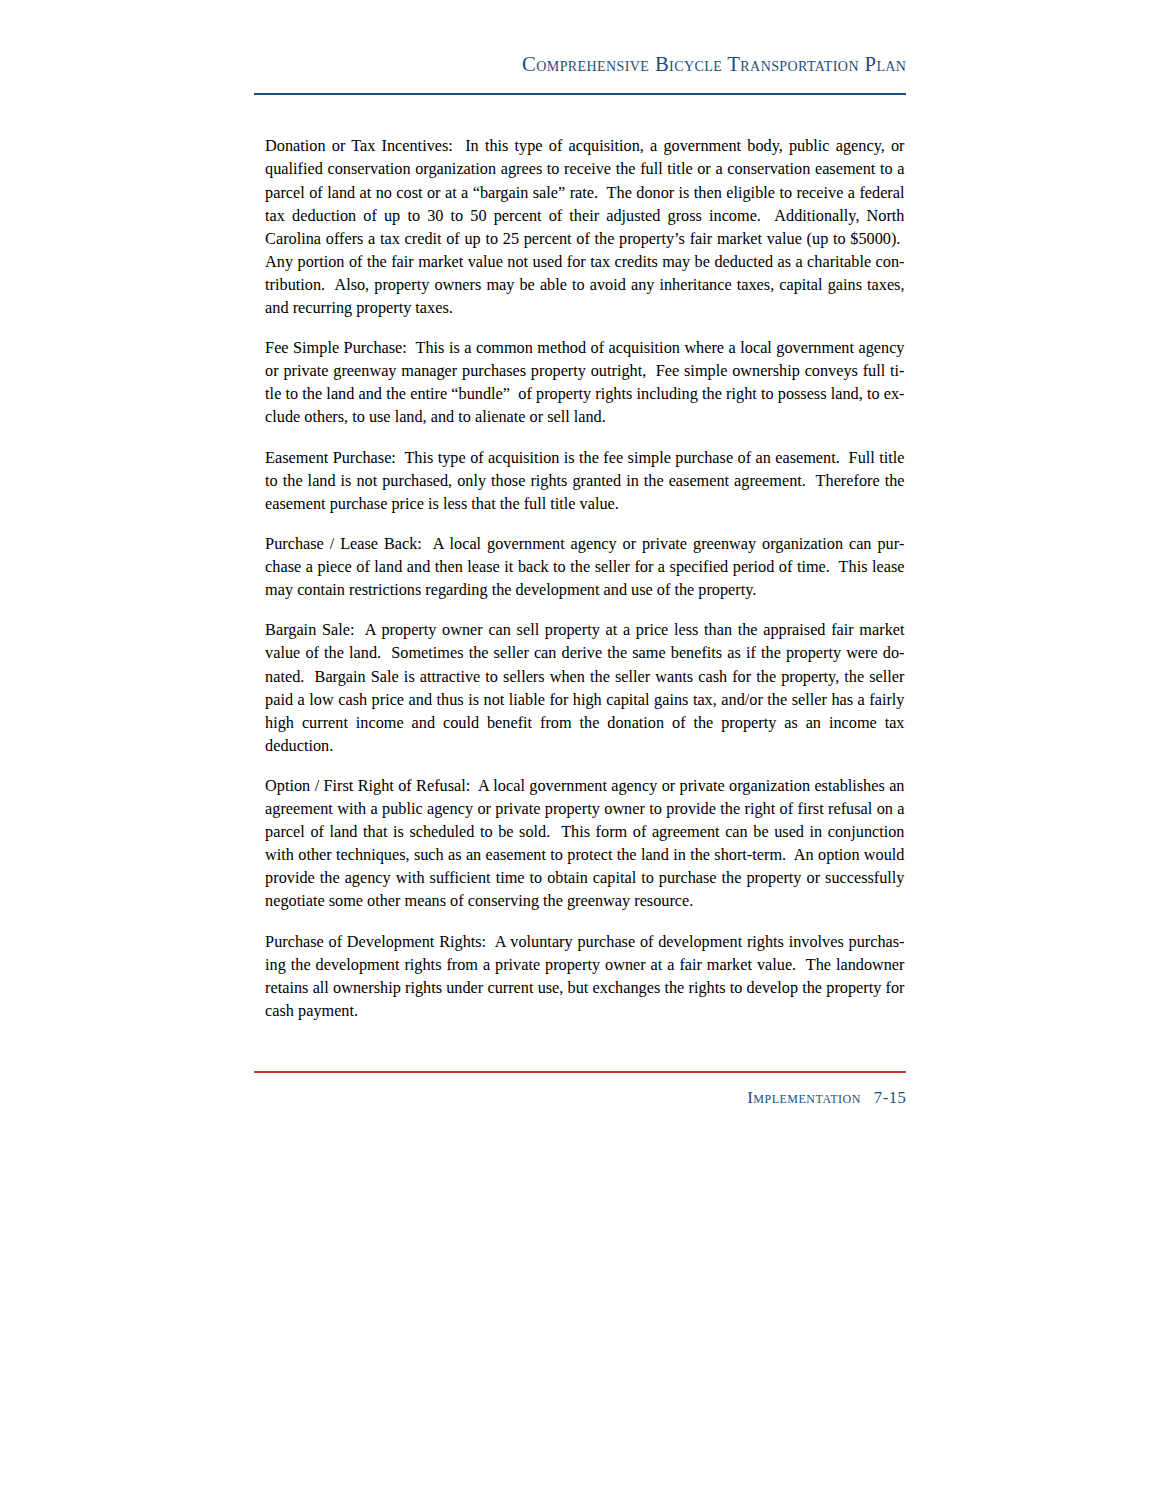Comprehensive Bicycle Transportation Plan
Donation or Tax Incentives: In this type of acquisition, a government body, public agency, or qualified conservation organization agrees to receive the full title or a conservation easement to a parcel of land at no cost or at a “bargain sale” rate. The donor is then eligible to receive a federal tax deduction of up to 30 to 50 percent of their adjusted gross income. Additionally, North Carolina offers a tax credit of up to 25 percent of the property’s fair market value (up to $5000). Any portion of the fair market value not used for tax credits may be deducted as a charitable contribution. Also, property owners may be able to avoid any inheritance taxes, capital gains taxes, and recurring property taxes.
Fee Simple Purchase: This is a common method of acquisition where a local government agency or private greenway manager purchases property outright, Fee simple ownership conveys full title to the land and the entire “bundle” of property rights including the right to possess land, to exclude others, to use land, and to alienate or sell land.
Easement Purchase: This type of acquisition is the fee simple purchase of an easement. Full title to the land is not purchased, only those rights granted in the easement agreement. Therefore the easement purchase price is less that the full title value.
Purchase / Lease Back: A local government agency or private greenway organization can purchase a piece of land and then lease it back to the seller for a specified period of time. This lease may contain restrictions regarding the development and use of the property.
Bargain Sale: A property owner can sell property at a price less than the appraised fair market value of the land. Sometimes the seller can derive the same benefits as if the property were donated. Bargain Sale is attractive to sellers when the seller wants cash for the property, the seller paid a low cash price and thus is not liable for high capital gains tax, and/or the seller has a fairly high current income and could benefit from the donation of the property as an income tax deduction.
Option / First Right of Refusal: A local government agency or private organization establishes an agreement with a public agency or private property owner to provide the right of first refusal on a parcel of land that is scheduled to be sold. This form of agreement can be used in conjunction with other techniques, such as an easement to protect the land in the short-term. An option would provide the agency with sufficient time to obtain capital to purchase the property or successfully negotiate some other means of conserving the greenway resource.
Purchase of Development Rights: A voluntary purchase of development rights involves purchasing the development rights from a private property owner at a fair market value. The landowner retains all ownership rights under current use, but exchanges the rights to develop the property for cash payment.
Implementation 7-15